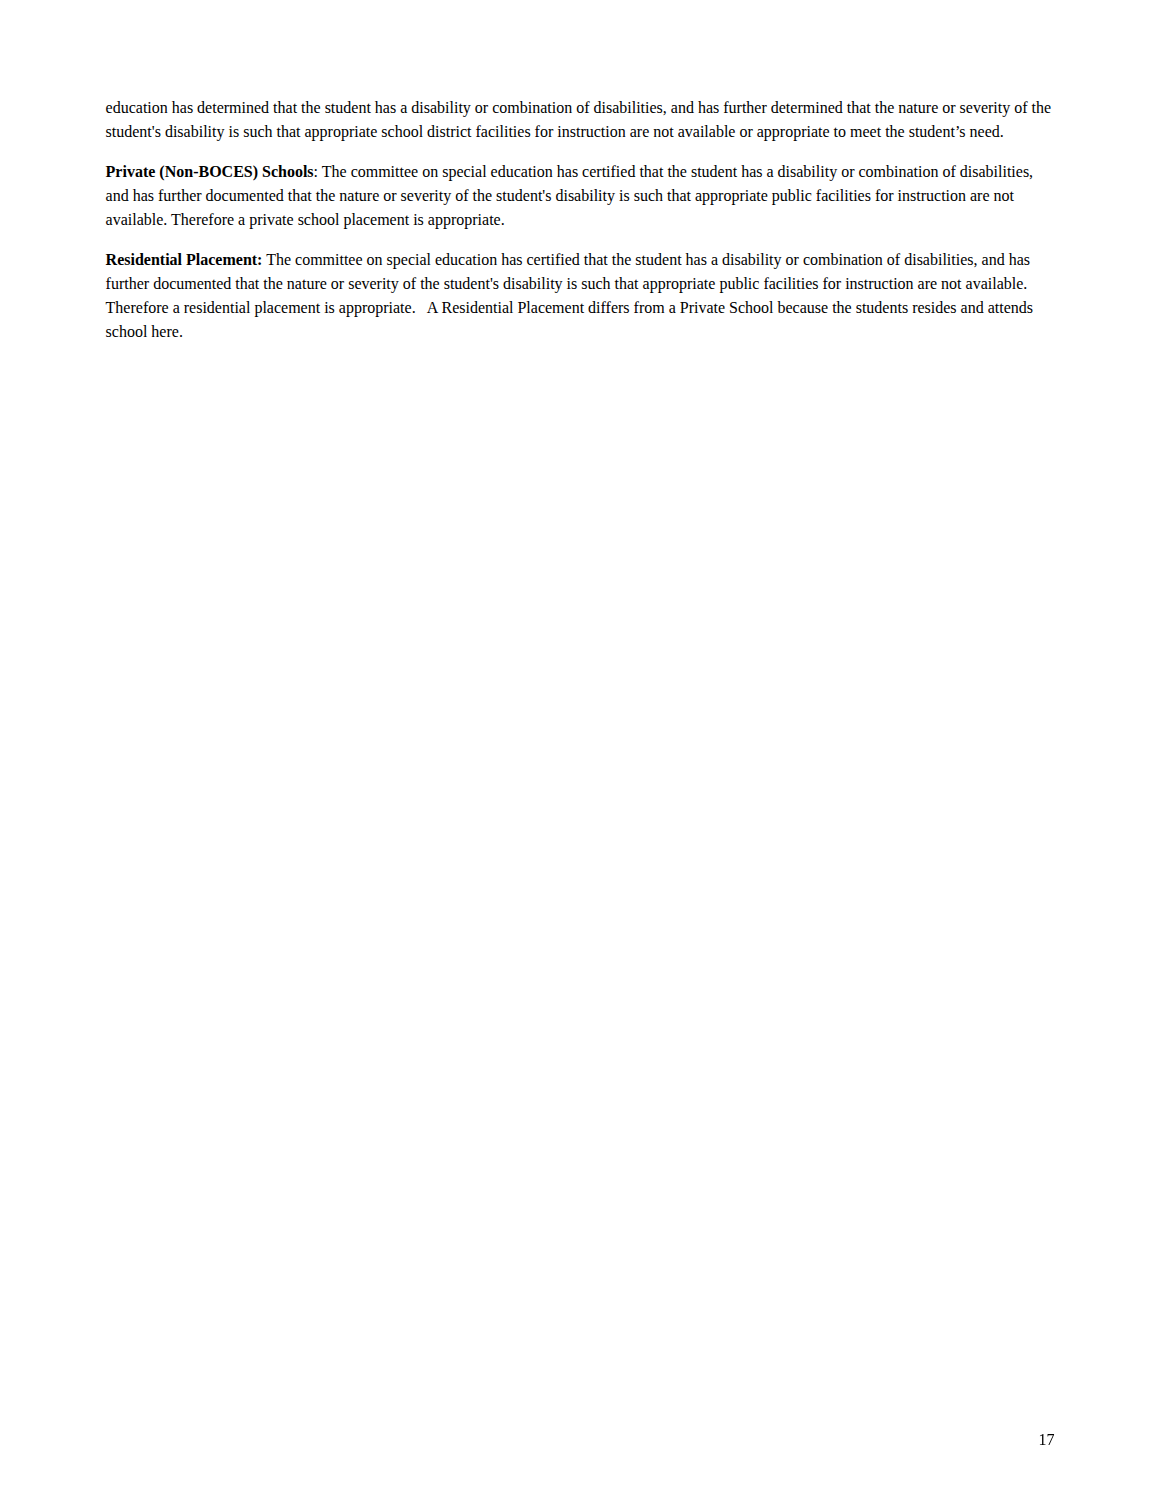education has determined that the student has a disability or combination of disabilities, and has further determined that the nature or severity of the student's disability is such that appropriate school district facilities for instruction are not available or appropriate to meet the student’s need.
Private (Non-BOCES) Schools: The committee on special education has certified that the student has a disability or combination of disabilities, and has further documented that the nature or severity of the student's disability is such that appropriate public facilities for instruction are not available. Therefore a private school placement is appropriate.
Residential Placement: The committee on special education has certified that the student has a disability or combination of disabilities, and has further documented that the nature or severity of the student's disability is such that appropriate public facilities for instruction are not available. Therefore a residential placement is appropriate. A Residential Placement differs from a Private School because the students resides and attends school here.
17